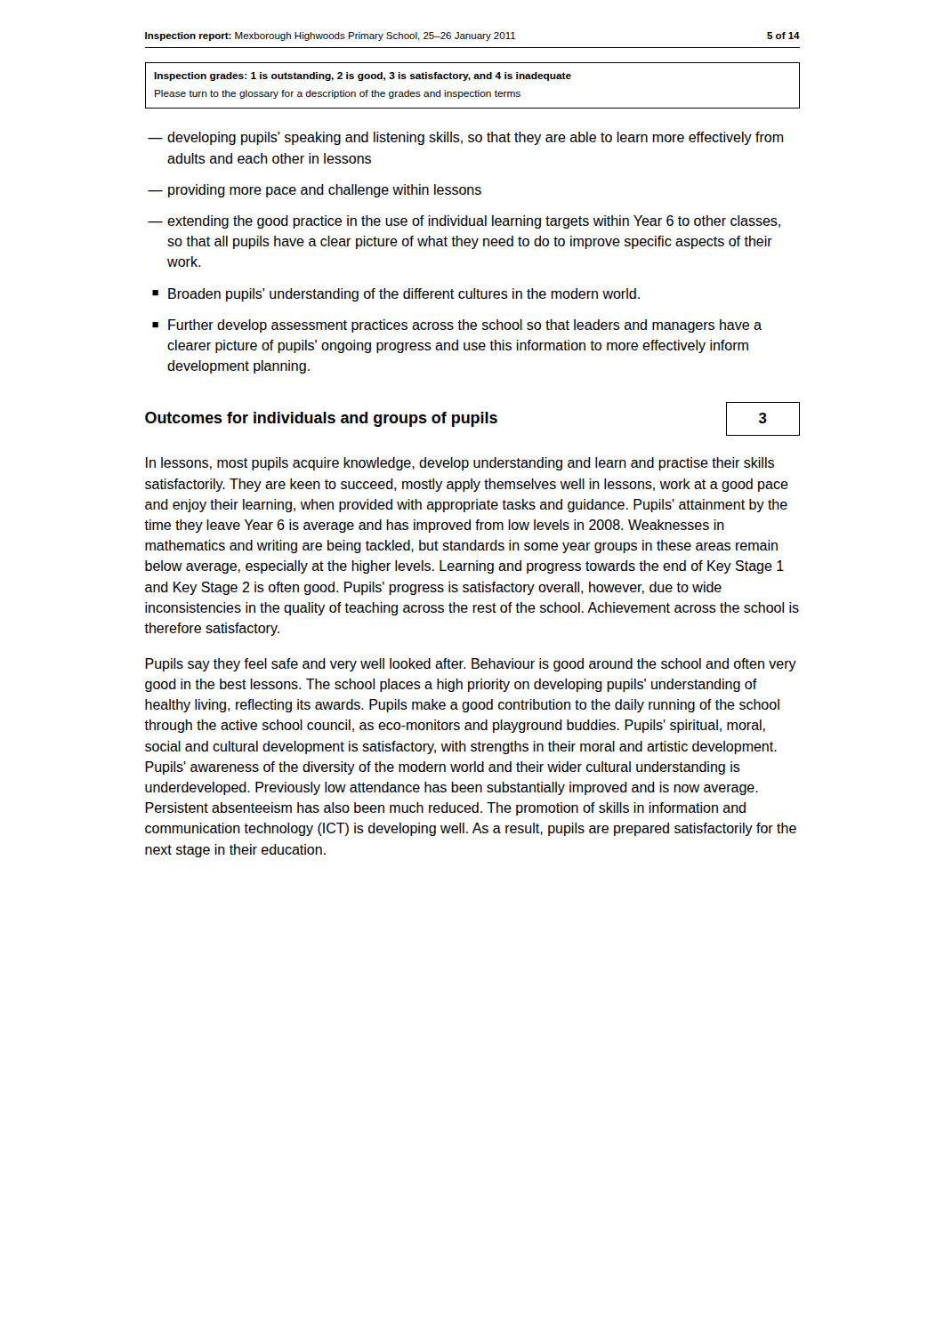Inspection report: Mexborough Highwoods Primary School, 25–26 January 2011
5 of 14
Inspection grades: 1 is outstanding, 2 is good, 3 is satisfactory, and 4 is inadequate
Please turn to the glossary for a description of the grades and inspection terms
developing pupils' speaking and listening skills, so that they are able to learn more effectively from adults and each other in lessons
providing more pace and challenge within lessons
extending the good practice in the use of individual learning targets within Year 6 to other classes, so that all pupils have a clear picture of what they need to do to improve specific aspects of their work.
Broaden pupils' understanding of the different cultures in the modern world.
Further develop assessment practices across the school so that leaders and managers have a clearer picture of pupils' ongoing progress and use this information to more effectively inform development planning.
Outcomes for individuals and groups of pupils
3
In lessons, most pupils acquire knowledge, develop understanding and learn and practise their skills satisfactorily. They are keen to succeed, mostly apply themselves well in lessons, work at a good pace and enjoy their learning, when provided with appropriate tasks and guidance. Pupils' attainment by the time they leave Year 6 is average and has improved from low levels in 2008. Weaknesses in mathematics and writing are being tackled, but standards in some year groups in these areas remain below average, especially at the higher levels. Learning and progress towards the end of Key Stage 1 and Key Stage 2 is often good. Pupils' progress is satisfactory overall, however, due to wide inconsistencies in the quality of teaching across the rest of the school. Achievement across the school is therefore satisfactory.
Pupils say they feel safe and very well looked after. Behaviour is good around the school and often very good in the best lessons. The school places a high priority on developing pupils' understanding of healthy living, reflecting its awards. Pupils make a good contribution to the daily running of the school through the active school council, as eco-monitors and playground buddies. Pupils' spiritual, moral, social and cultural development is satisfactory, with strengths in their moral and artistic development. Pupils' awareness of the diversity of the modern world and their wider cultural understanding is underdeveloped. Previously low attendance has been substantially improved and is now average. Persistent absenteeism has also been much reduced. The promotion of skills in information and communication technology (ICT) is developing well. As a result, pupils are prepared satisfactorily for the next stage in their education.